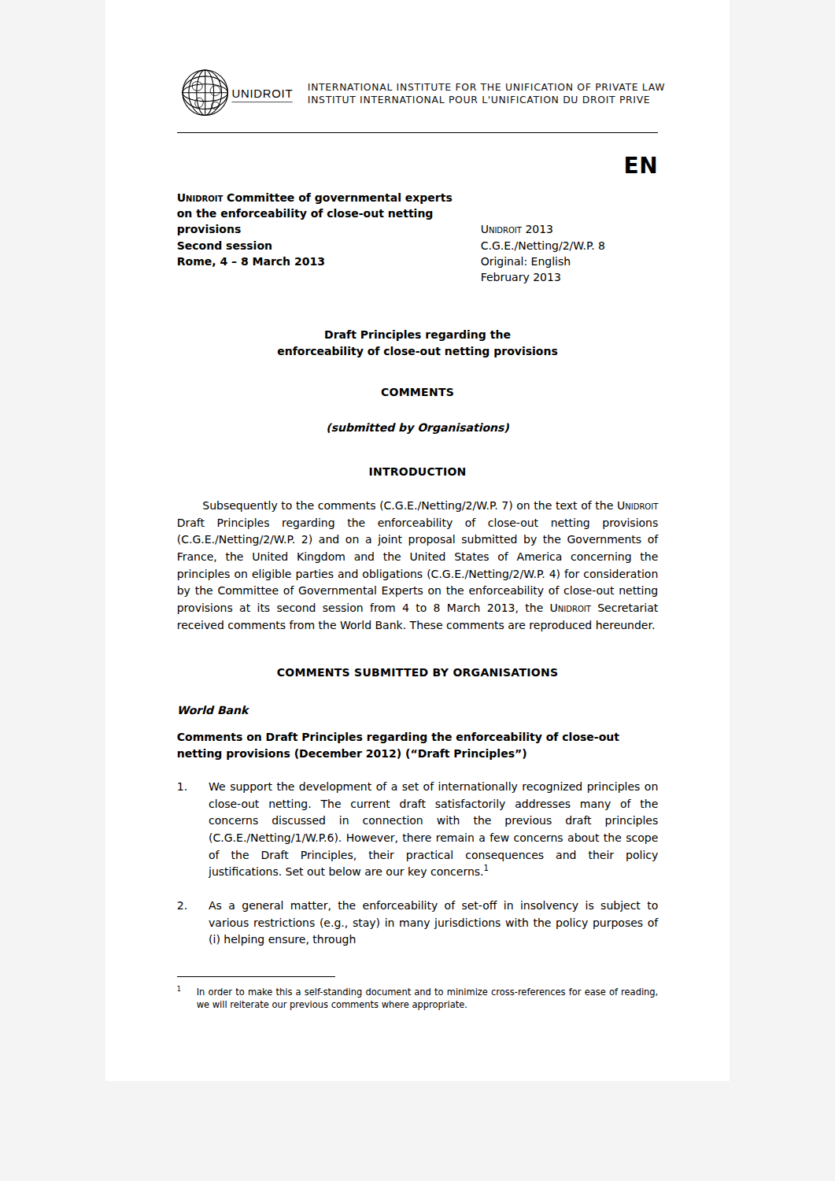UNIDROIT
INTERNATIONAL INSTITUTE FOR THE UNIFICATION OF PRIVATE LAW INSTITUT INTERNATIONAL POUR L'UNIFICATION DU DROIT PRIVE
EN
Unidroit Committee of governmental experts
on the enforceability of close-out netting
provisions
Second session
Rome, 4 – 8 March 2013
Unidroit 2013
C.G.E./Netting/2/W.P. 8
Original: English
February 2013
Draft Principles regarding the
enforceability of close-out netting provisions
COMMENTS
(submitted by Organisations)
INTRODUCTION
Subsequently to the comments (C.G.E./Netting/2/W.P. 7) on the text of the Unidroit Draft Principles regarding the enforceability of close-out netting provisions (C.G.E./Netting/2/W.P. 2) and on a joint proposal submitted by the Governments of France, the United Kingdom and the United States of America concerning the principles on eligible parties and obligations (C.G.E./Netting/2/W.P. 4) for consideration by the Committee of Governmental Experts on the enforceability of close-out netting provisions at its second session from 4 to 8 March 2013, the Unidroit Secretariat received comments from the World Bank. These comments are reproduced hereunder.
COMMENTS SUBMITTED BY ORGANISATIONS
World Bank
Comments on Draft Principles regarding the enforceability of close-out netting provisions (December 2012) (“Draft Principles”)
1. We support the development of a set of internationally recognized principles on close-out netting. The current draft satisfactorily addresses many of the concerns discussed in connection with the previous draft principles (C.G.E./Netting/1/W.P.6). However, there remain a few concerns about the scope of the Draft Principles, their practical consequences and their policy justifications. Set out below are our key concerns.1
2. As a general matter, the enforceability of set-off in insolvency is subject to various restrictions (e.g., stay) in many jurisdictions with the policy purposes of (i) helping ensure, through
1 In order to make this a self-standing document and to minimize cross-references for ease of reading, we will reiterate our previous comments where appropriate.